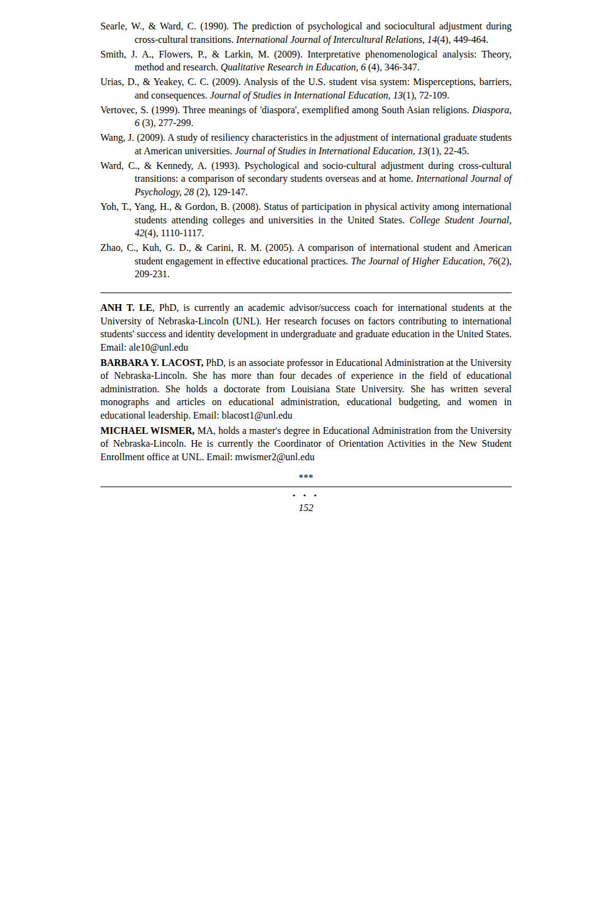Searle, W., & Ward, C. (1990). The prediction of psychological and sociocultural adjustment during cross-cultural transitions. International Journal of Intercultural Relations, 14(4), 449-464.
Smith, J. A., Flowers, P., & Larkin, M. (2009). Interpretative phenomenological analysis: Theory, method and research. Qualitative Research in Education, 6 (4), 346-347.
Urias, D., & Yeakey, C. C. (2009). Analysis of the U.S. student visa system: Misperceptions, barriers, and consequences. Journal of Studies in International Education, 13(1), 72-109.
Vertovec, S. (1999). Three meanings of 'diaspora', exemplified among South Asian religions. Diaspora, 6 (3), 277-299.
Wang, J. (2009). A study of resiliency characteristics in the adjustment of international graduate students at American universities. Journal of Studies in International Education, 13(1), 22-45.
Ward, C., & Kennedy, A. (1993). Psychological and socio-cultural adjustment during cross-cultural transitions: a comparison of secondary students overseas and at home. International Journal of Psychology, 28 (2), 129-147.
Yoh, T., Yang, H., & Gordon, B. (2008). Status of participation in physical activity among international students attending colleges and universities in the United States. College Student Journal, 42(4), 1110-1117.
Zhao, C., Kuh, G. D., & Carini, R. M. (2005). A comparison of international student and American student engagement in effective educational practices. The Journal of Higher Education, 76(2), 209-231.
ANH T. LE, PhD, is currently an academic advisor/success coach for international students at the University of Nebraska-Lincoln (UNL). Her research focuses on factors contributing to international students' success and identity development in undergraduate and graduate education in the United States. Email: ale10@unl.edu
BARBARA Y. LACOST, PhD, is an associate professor in Educational Administration at the University of Nebraska-Lincoln. She has more than four decades of experience in the field of educational administration. She holds a doctorate from Louisiana State University. She has written several monographs and articles on educational administration, educational budgeting, and women in educational leadership. Email: blacost1@unl.edu
MICHAEL WISMER, MA, holds a master's degree in Educational Administration from the University of Nebraska-Lincoln. He is currently the Coordinator of Orientation Activities in the New Student Enrollment office at UNL. Email: mwismer2@unl.edu
***
• • •
152